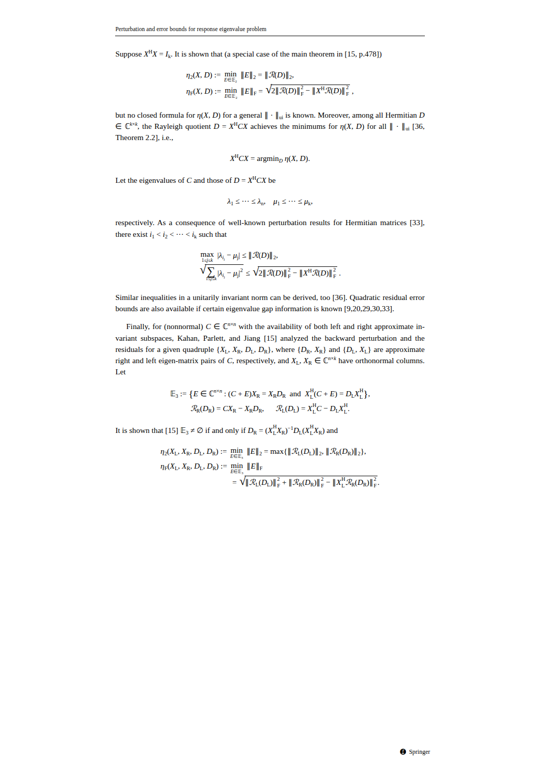Perturbation and error bounds for response eigenvalue problem
Suppose XHX = Ik. It is shown that (a special case of the main theorem in [15, p.478])
η2(X, D) := min E∈𝔼2 ∥E∥2 = ∥ℛ(D)∥2, ηF(X, D) := min E∈𝔼2 ∥E∥F = 2∥ℛ(D)∥2 F − ∥XHℛ(D)∥2 F ,
but no closed formula for η(X, D) for a general ∥ · ∥ui is known. Moreover, among all Hermitian D ∈ ℂk×k, the Rayleigh quotient D = XHCX achieves the minimums for η(X, D) for all ∥ · ∥ui [36, Theorem 2.2], i.e.,
XHCX = argminD η(X, D).
Let the eigenvalues of C and those of D = XHCX be
λ1 ≤ ··· ≤ λn, μ1 ≤ ··· ≤ μk,
respectively. As a consequence of well-known perturbation results for Hermitian matrices [33], there exist i1 < i2 < ··· < ik such that
max 1≤j≤k |λij − μj| ≤ ∥ℛ(D)∥2, ∑1≤j≤k|λij − μj|2 ≤ 2∥ℛ(D)∥2 F − ∥XHℛ(D)∥2 F .
Similar inequalities in a unitarily invariant norm can be derived, too [36]. Quadratic residual error bounds are also available if certain eigenvalue gap information is known [9,20,29,30,33].
Finally, for (nonnormal) C ∈ ℂn×n with the availability of both left and right approximate invariant subspaces, Kahan, Parlett, and Jiang [15] analyzed the backward perturbation and the residuals for a given quadruple {XL, XR, DL, DR}, where {DR, XR} and {DL, XL} are approximate right and left eigen-matrix pairs of C, respectively, and XL, XR ∈ ℂn×k have orthonormal columns. Let
𝔼3 := {E ∈ ℂn×n : (C + E)XR = XRDR and XHL(C + E) = DLXHL}, ℛR(DR) = CXR − XRDR, ℛL(DL) = XHL C − DLXHL.
It is shown that [15] 𝔼3 ≠ ∅ if and only if DR = (XHL XR)−1DL(XHL XR) and
η2(XL, XR, DL, DR) := min E∈𝔼3 ∥E∥2 = max{∥ℛL(DL)∥2, ∥ℛR(DR)∥2}, ηF(XL, XR, DL, DR) := min E∈𝔼3 ∥E∥F = ∥ℛL(DL)∥2 F + ∥ℛR(DR)∥2 F − ∥XHL ℛR(DR)∥2 F.
➊ Springer